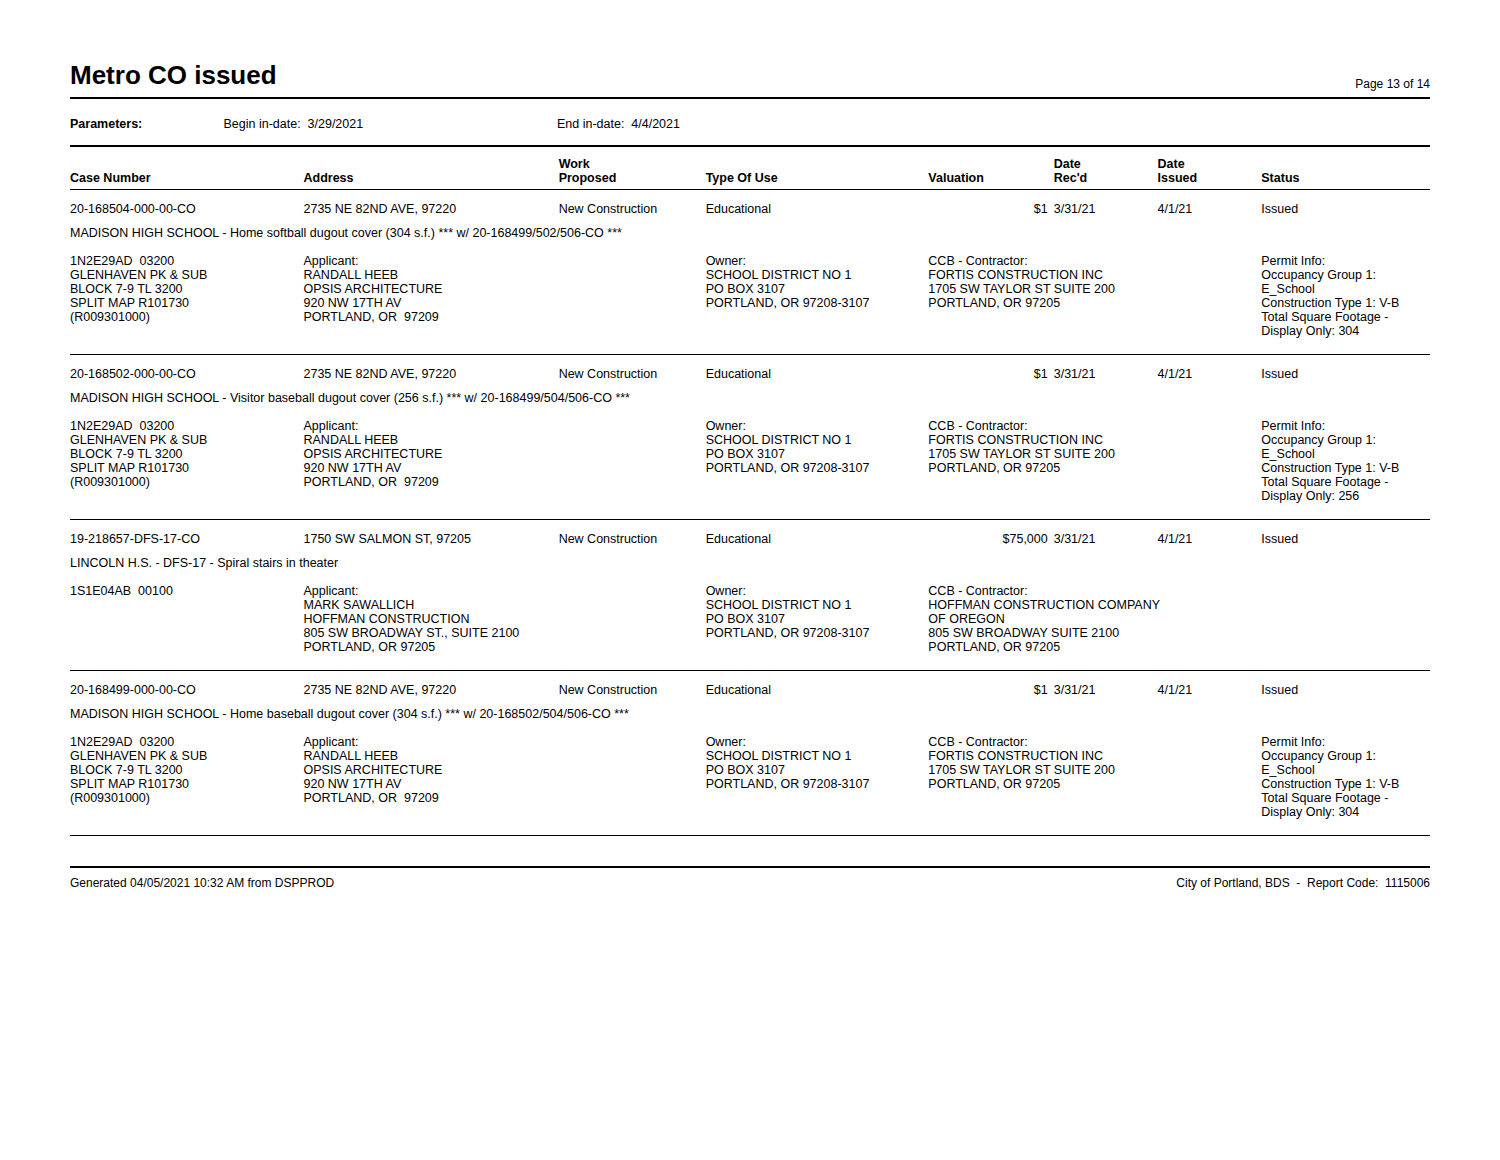Metro CO issued
Page 13 of 14
Parameters: Begin in-date: 3/29/2021 End in-date: 4/4/2021
| Case Number | Address | Work Proposed | Type Of Use | Valuation | Date Rec'd | Date Issued | Status |
| --- | --- | --- | --- | --- | --- | --- | --- |
| 20-168504-000-00-CO | 2735 NE 82ND AVE, 97220 | New Construction | Educational | $1 | 3/31/21 | 4/1/21 | Issued |
| MADISON HIGH SCHOOL - Home softball dugout cover (304 s.f.) *** w/ 20-168499/502/506-CO *** |
| 1N2E29AD 03200 GLENHAVEN PK & SUB BLOCK 7-9 TL 3200 SPLIT MAP R101730 (R009301000) | Applicant: RANDALL HEEB OPSIS ARCHITECTURE 920 NW 17TH AV PORTLAND, OR 97209 | Owner: SCHOOL DISTRICT NO 1 PO BOX 3107 PORTLAND, OR 97208-3107 | CCB - Contractor: FORTIS CONSTRUCTION INC 1705 SW TAYLOR ST SUITE 200 PORTLAND, OR 97205 | Permit Info: Occupancy Group 1: E_School Construction Type 1: V-B Total Square Footage - Display Only: 304 |
| 20-168502-000-00-CO | 2735 NE 82ND AVE, 97220 | New Construction | Educational | $1 | 3/31/21 | 4/1/21 | Issued |
| MADISON HIGH SCHOOL - Visitor baseball dugout cover (256 s.f.) *** w/ 20-168499/504/506-CO *** |
| 1N2E29AD 03200 GLENHAVEN PK & SUB BLOCK 7-9 TL 3200 SPLIT MAP R101730 (R009301000) | Applicant: RANDALL HEEB OPSIS ARCHITECTURE 920 NW 17TH AV PORTLAND, OR 97209 | Owner: SCHOOL DISTRICT NO 1 PO BOX 3107 PORTLAND, OR 97208-3107 | CCB - Contractor: FORTIS CONSTRUCTION INC 1705 SW TAYLOR ST SUITE 200 PORTLAND, OR 97205 | Permit Info: Occupancy Group 1: E_School Construction Type 1: V-B Total Square Footage - Display Only: 256 |
| 19-218657-DFS-17-CO | 1750 SW SALMON ST, 97205 | New Construction | Educational | $75,000 | 3/31/21 | 4/1/21 | Issued |
| LINCOLN H.S. - DFS-17 - Spiral stairs in theater |
| 1S1E04AB 00100 | Applicant: MARK SAWALLICH HOFFMAN CONSTRUCTION 805 SW BROADWAY ST., SUITE 2100 PORTLAND, OR 97205 | Owner: SCHOOL DISTRICT NO 1 PO BOX 3107 PORTLAND, OR 97208-3107 | CCB - Contractor: HOFFMAN CONSTRUCTION COMPANY OF OREGON 805 SW BROADWAY SUITE 2100 PORTLAND, OR 97205 | |
| 20-168499-000-00-CO | 2735 NE 82ND AVE, 97220 | New Construction | Educational | $1 | 3/31/21 | 4/1/21 | Issued |
| MADISON HIGH SCHOOL - Home baseball dugout cover (304 s.f.) *** w/ 20-168502/504/506-CO *** |
| 1N2E29AD 03200 GLENHAVEN PK & SUB BLOCK 7-9 TL 3200 SPLIT MAP R101730 (R009301000) | Applicant: RANDALL HEEB OPSIS ARCHITECTURE 920 NW 17TH AV PORTLAND, OR 97209 | Owner: SCHOOL DISTRICT NO 1 PO BOX 3107 PORTLAND, OR 97208-3107 | CCB - Contractor: FORTIS CONSTRUCTION INC 1705 SW TAYLOR ST SUITE 200 PORTLAND, OR 97205 | Permit Info: Occupancy Group 1: E_School Construction Type 1: V-B Total Square Footage - Display Only: 304 |
Generated 04/05/2021 10:32 AM from DSPPROD
City of Portland, BDS - Report Code: 1115006